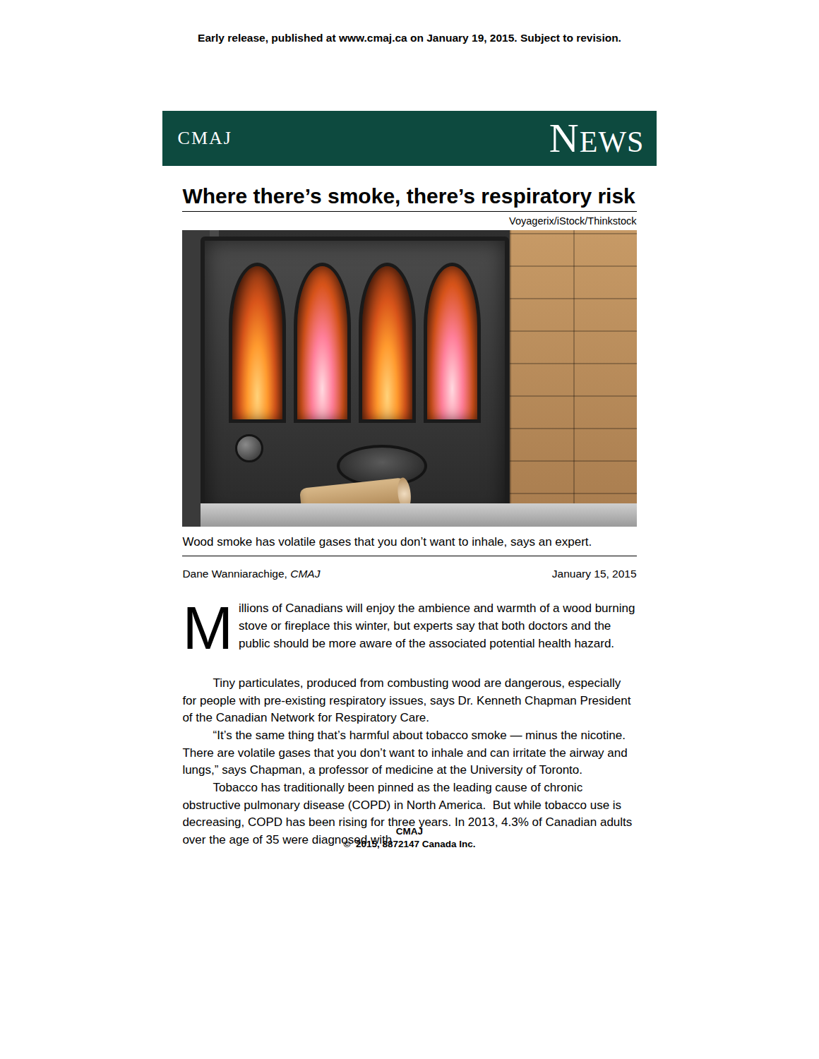Early release, published at www.cmaj.ca on January 19, 2015. Subject to revision.
CMAJ
NEWS
Where there’s smoke, there’s respiratory risk
Voyagerix/iStock/Thinkstock
Wood smoke has volatile gases that you don’t want to inhale, says an expert.
Dane Wanniarachige, CMAJ
January 15, 2015
Millions of Canadians will enjoy the ambience and warmth of a wood burning stove or fireplace this winter, but experts say that both doctors and the public should be more aware of the associated potential health hazard.
Tiny particulates, produced from combusting wood are dangerous, especially for people with pre-existing respiratory issues, says Dr. Kenneth Chapman President of the Canadian Network for Respiratory Care.
“It’s the same thing that’s harmful about tobacco smoke — minus the nicotine. There are volatile gases that you don’t want to inhale and can irritate the airway and lungs,” says Chapman, a professor of medicine at the University of Toronto.
Tobacco has traditionally been pinned as the leading cause of chronic obstructive pulmonary disease (COPD) in North America. But while tobacco use is decreasing, COPD has been rising for three years. In 2013, 4.3% of Canadian adults over the age of 35 were diagnosed with
CMAJ
© 2015, 8872147 Canada Inc.